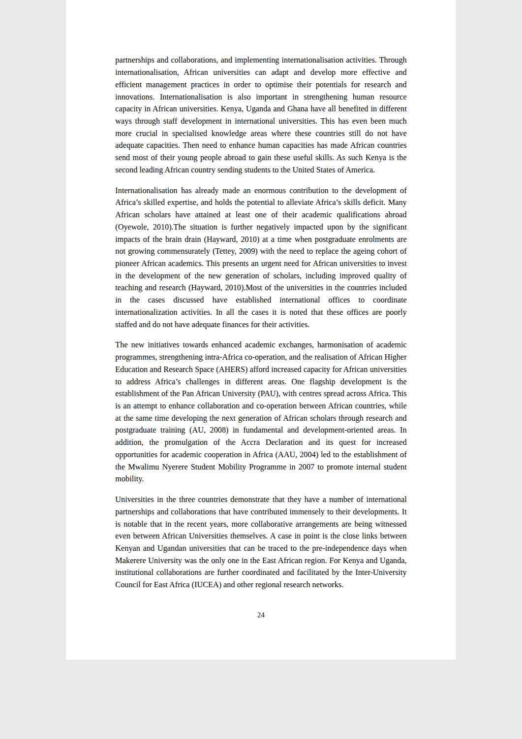partnerships and collaborations, and implementing internationalisation activities. Through internationalisation, African universities can adapt and develop more effective and efficient management practices in order to optimise their potentials for research and innovations. Internationalisation is also important in strengthening human resource capacity in African universities. Kenya, Uganda and Ghana have all benefited in different ways through staff development in international universities. This has even been much more crucial in specialised knowledge areas where these countries still do not have adequate capacities. Then need to enhance human capacities has made African countries send most of their young people abroad to gain these useful skills. As such Kenya is the second leading African country sending students to the United States of America.
Internationalisation has already made an enormous contribution to the development of Africa’s skilled expertise, and holds the potential to alleviate Africa’s skills deficit. Many African scholars have attained at least one of their academic qualifications abroad (Oyewole, 2010).The situation is further negatively impacted upon by the significant impacts of the brain drain (Hayward, 2010) at a time when postgraduate enrolments are not growing commensurately (Tettey, 2009) with the need to replace the ageing cohort of pioneer African academics. This presents an urgent need for African universities to invest in the development of the new generation of scholars, including improved quality of teaching and research (Hayward, 2010).Most of the universities in the countries included in the cases discussed have established international offices to coordinate internationalization activities. In all the cases it is noted that these offices are poorly staffed and do not have adequate finances for their activities.
The new initiatives towards enhanced academic exchanges, harmonisation of academic programmes, strengthening intra-Africa co-operation, and the realisation of African Higher Education and Research Space (AHERS) afford increased capacity for African universities to address Africa’s challenges in different areas. One flagship development is the establishment of the Pan African University (PAU), with centres spread across Africa. This is an attempt to enhance collaboration and co-operation between African countries, while at the same time developing the next generation of African scholars through research and postgraduate training (AU, 2008) in fundamental and development-oriented areas. In addition, the promulgation of the Accra Declaration and its quest for increased opportunities for academic cooperation in Africa (AAU, 2004) led to the establishment of the Mwalimu Nyerere Student Mobility Programme in 2007 to promote internal student mobility.
Universities in the three countries demonstrate that they have a number of international partnerships and collaborations that have contributed immensely to their developments. It is notable that in the recent years, more collaborative arrangements are being witnessed even between African Universities themselves. A case in point is the close links between Kenyan and Ugandan universities that can be traced to the pre-independence days when Makerere University was the only one in the East African region. For Kenya and Uganda, institutional collaborations are further coordinated and facilitated by the Inter-University Council for East Africa (IUCEA) and other regional research networks.
24